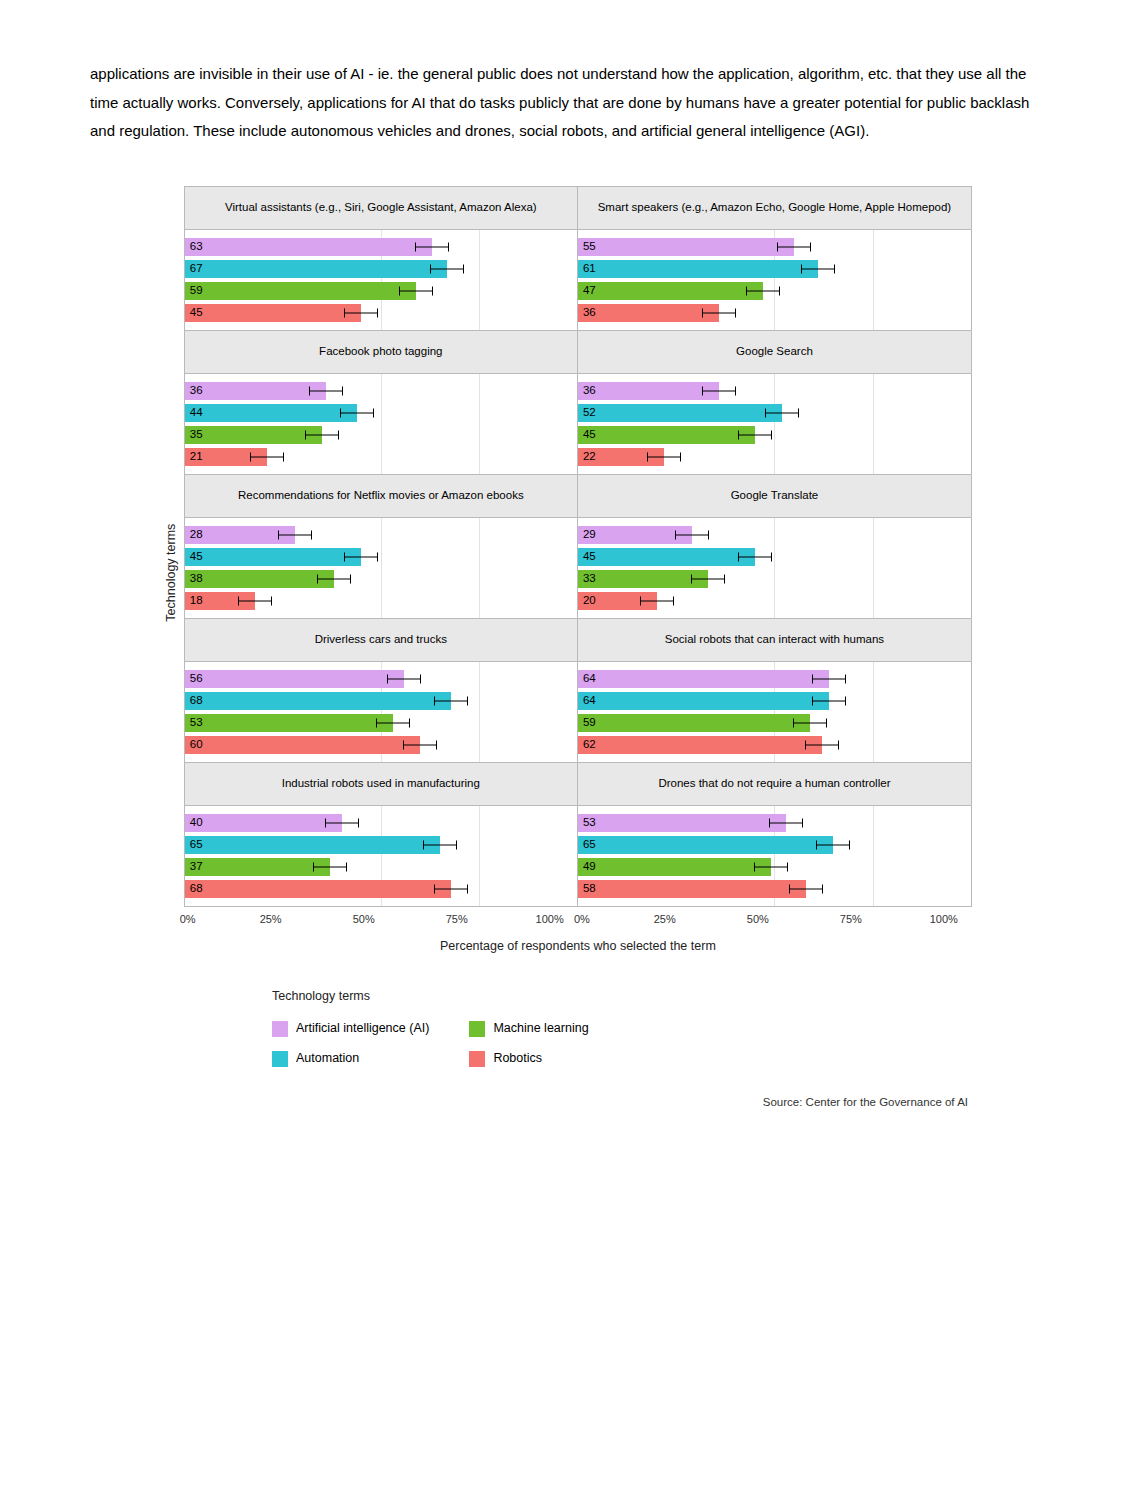applications are invisible in their use of AI - ie. the general public does not understand how the application, algorithm, etc. that they use all the time actually works. Conversely, applications for AI that do tasks publicly that are done by humans have a greater potential for public backlash and regulation. These include autonomous vehicles and drones, social robots, and artificial general intelligence (AGI).
Technology terms
Virtual assistants (e.g., Siri, Google Assistant, Amazon Alexa)
63
67
59
45
Smart speakers (e.g., Amazon Echo, Google Home, Apple Homepod)
55
61
47
36
Facebook photo tagging
36
44
35
21
Google Search
36
52
45
22
Recommendations for Netflix movies or Amazon ebooks
28
45
38
18
Google Translate
29
45
33
20
Driverless cars and trucks
56
68
53
60
Social robots that can interact with humans
64
64
59
62
Industrial robots used in manufacturing
40
65
37
68
Drones that do not require a human controller
53
65
49
58
0% 25% 50% 75% 100%
0% 25% 50% 75% 100%
Percentage of respondents who selected the term
Technology terms
Artificial intelligence (AI)
Machine learning
Automation
Robotics
Source: Center for the Governance of AI